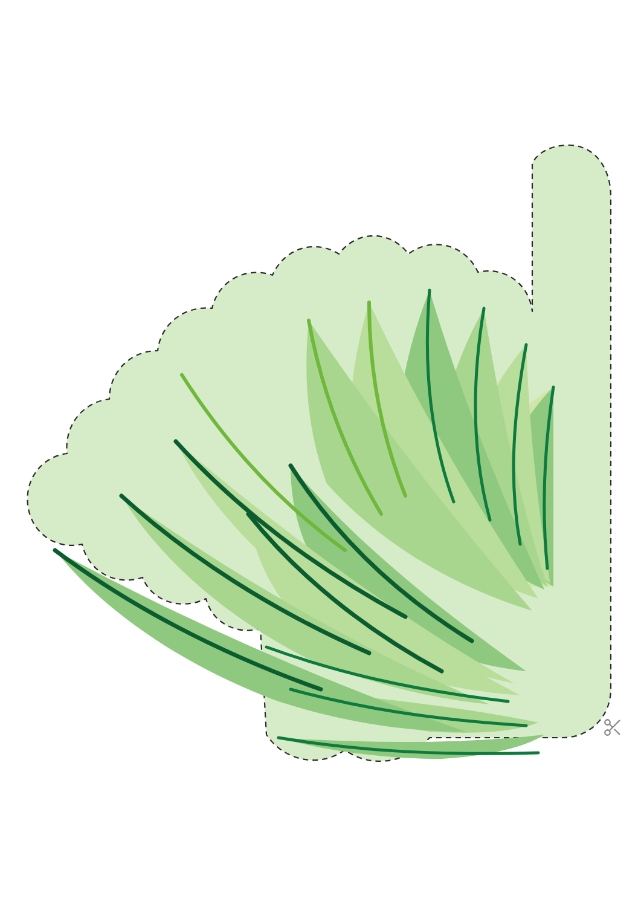Green palm frond cut-out template with dashed cutting line